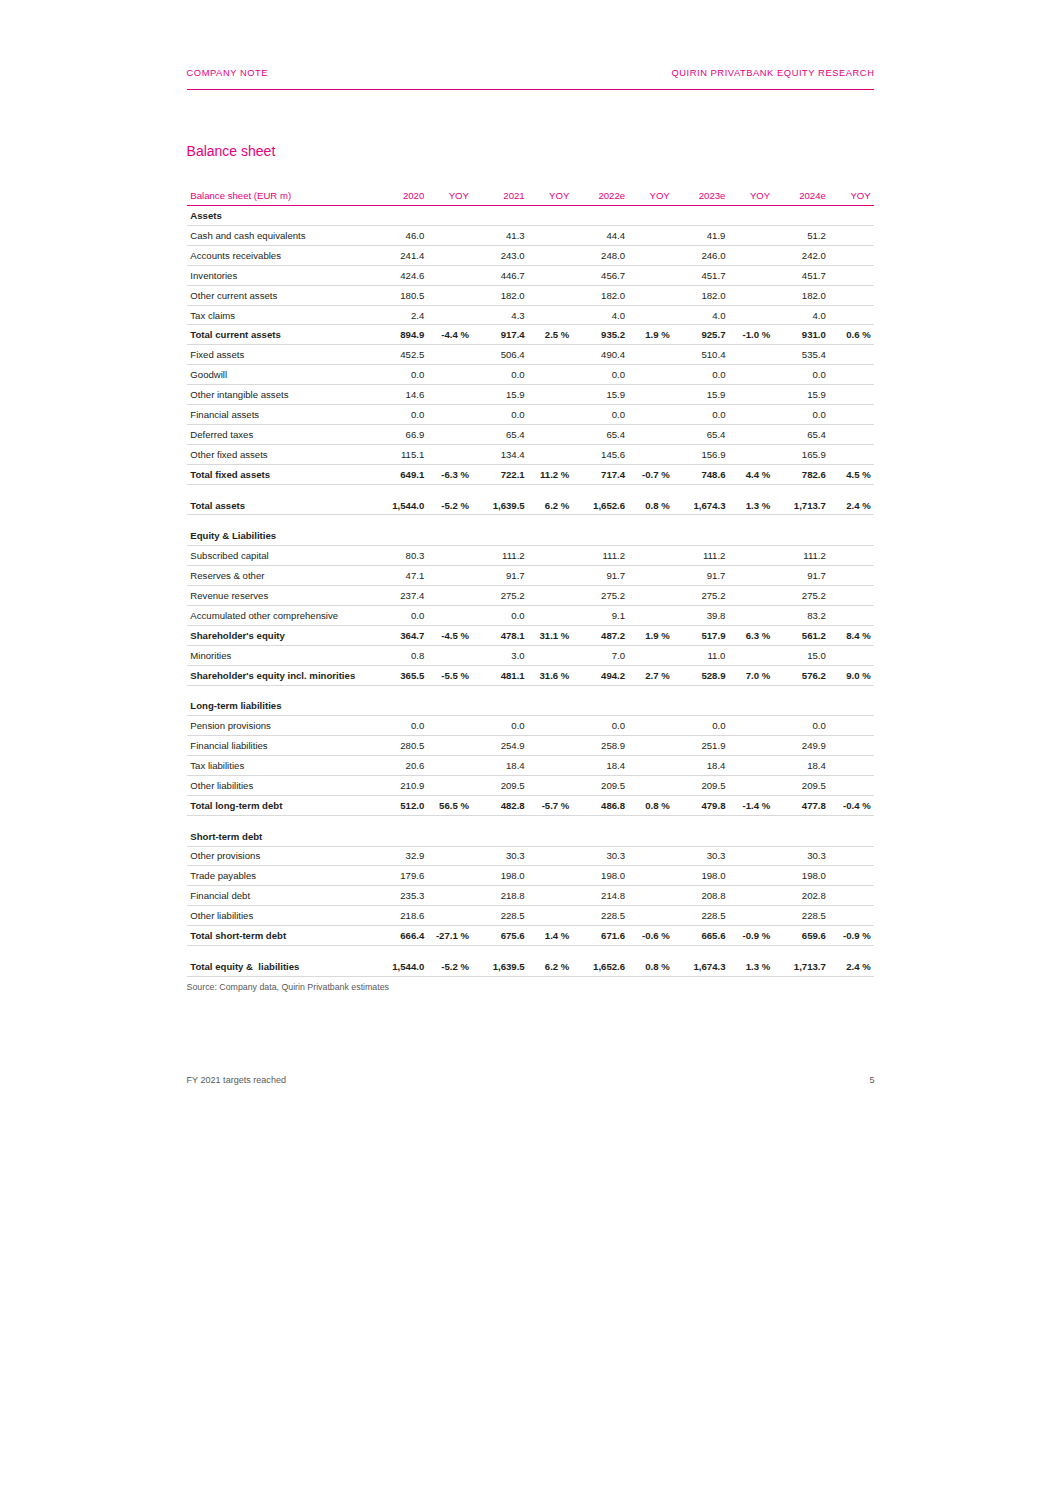Company note
Quirin Privatbank Equity Research
Balance sheet
| Balance sheet (EUR m) | 2020 | YOY | 2021 | YOY | 2022e | YOY | 2023e | YOY | 2024e | YOY |
| --- | --- | --- | --- | --- | --- | --- | --- | --- | --- | --- |
| Assets | | | | | | | | | | |
| Cash and cash equivalents | 46.0 | | 41.3 | | 44.4 | | 41.9 | | 51.2 | |
| Accounts receivables | 241.4 | | 243.0 | | 248.0 | | 246.0 | | 242.0 | |
| Inventories | 424.6 | | 446.7 | | 456.7 | | 451.7 | | 451.7 | |
| Other current assets | 180.5 | | 182.0 | | 182.0 | | 182.0 | | 182.0 | |
| Tax claims | 2.4 | | 4.3 | | 4.0 | | 4.0 | | 4.0 | |
| Total current assets | 894.9 | -4.4 % | 917.4 | 2.5 % | 935.2 | 1.9 % | 925.7 | -1.0 % | 931.0 | 0.6 % |
| Fixed assets | 452.5 | | 506.4 | | 490.4 | | 510.4 | | 535.4 | |
| Goodwill | 0.0 | | 0.0 | | 0.0 | | 0.0 | | 0.0 | |
| Other intangible assets | 14.6 | | 15.9 | | 15.9 | | 15.9 | | 15.9 | |
| Financial assets | 0.0 | | 0.0 | | 0.0 | | 0.0 | | 0.0 | |
| Deferred taxes | 66.9 | | 65.4 | | 65.4 | | 65.4 | | 65.4 | |
| Other fixed assets | 115.1 | | 134.4 | | 145.6 | | 156.9 | | 165.9 | |
| Total fixed assets | 649.1 | -6.3 % | 722.1 | 11.2 % | 717.4 | -0.7 % | 748.6 | 4.4 % | 782.6 | 4.5 % |
| Total assets | 1,544.0 | -5.2 % | 1,639.5 | 6.2 % | 1,652.6 | 0.8 % | 1,674.3 | 1.3 % | 1,713.7 | 2.4 % |
| Equity & Liabilities | | | | | | | | | | |
| Subscribed capital | 80.3 | | 111.2 | | 111.2 | | 111.2 | | 111.2 | |
| Reserves & other | 47.1 | | 91.7 | | 91.7 | | 91.7 | | 91.7 | |
| Revenue reserves | 237.4 | | 275.2 | | 275.2 | | 275.2 | | 275.2 | |
| Accumulated other comprehensive | 0.0 | | 0.0 | | 9.1 | | 39.8 | | 83.2 | |
| Shareholder's equity | 364.7 | -4.5 % | 478.1 | 31.1 % | 487.2 | 1.9 % | 517.9 | 6.3 % | 561.2 | 8.4 % |
| Minorities | 0.8 | | 3.0 | | 7.0 | | 11.0 | | 15.0 | |
| Shareholder's equity incl. minorities | 365.5 | -5.5 % | 481.1 | 31.6 % | 494.2 | 2.7 % | 528.9 | 7.0 % | 576.2 | 9.0 % |
| Long-term liabilities | | | | | | | | | | |
| Pension provisions | 0.0 | | 0.0 | | 0.0 | | 0.0 | | 0.0 | |
| Financial liabilities | 280.5 | | 254.9 | | 258.9 | | 251.9 | | 249.9 | |
| Tax liabilities | 20.6 | | 18.4 | | 18.4 | | 18.4 | | 18.4 | |
| Other liabilities | 210.9 | | 209.5 | | 209.5 | | 209.5 | | 209.5 | |
| Total long-term debt | 512.0 | 56.5 % | 482.8 | -5.7 % | 486.8 | 0.8 % | 479.8 | -1.4 % | 477.8 | -0.4 % |
| Short-term debt | | | | | | | | | | |
| Other provisions | 32.9 | | 30.3 | | 30.3 | | 30.3 | | 30.3 | |
| Trade payables | 179.6 | | 198.0 | | 198.0 | | 198.0 | | 198.0 | |
| Financial debt | 235.3 | | 218.8 | | 214.8 | | 208.8 | | 202.8 | |
| Other liabilities | 218.6 | | 228.5 | | 228.5 | | 228.5 | | 228.5 | |
| Total short-term debt | 666.4 | -27.1 % | 675.6 | 1.4 % | 671.6 | -0.6 % | 665.6 | -0.9 % | 659.6 | -0.9 % |
| Total equity & liabilities | 1,544.0 | -5.2 % | 1,639.5 | 6.2 % | 1,652.6 | 0.8 % | 1,674.3 | 1.3 % | 1,713.7 | 2.4 % |
Source: Company data, Quirin Privatbank estimates
FY 2021 targets reached
5